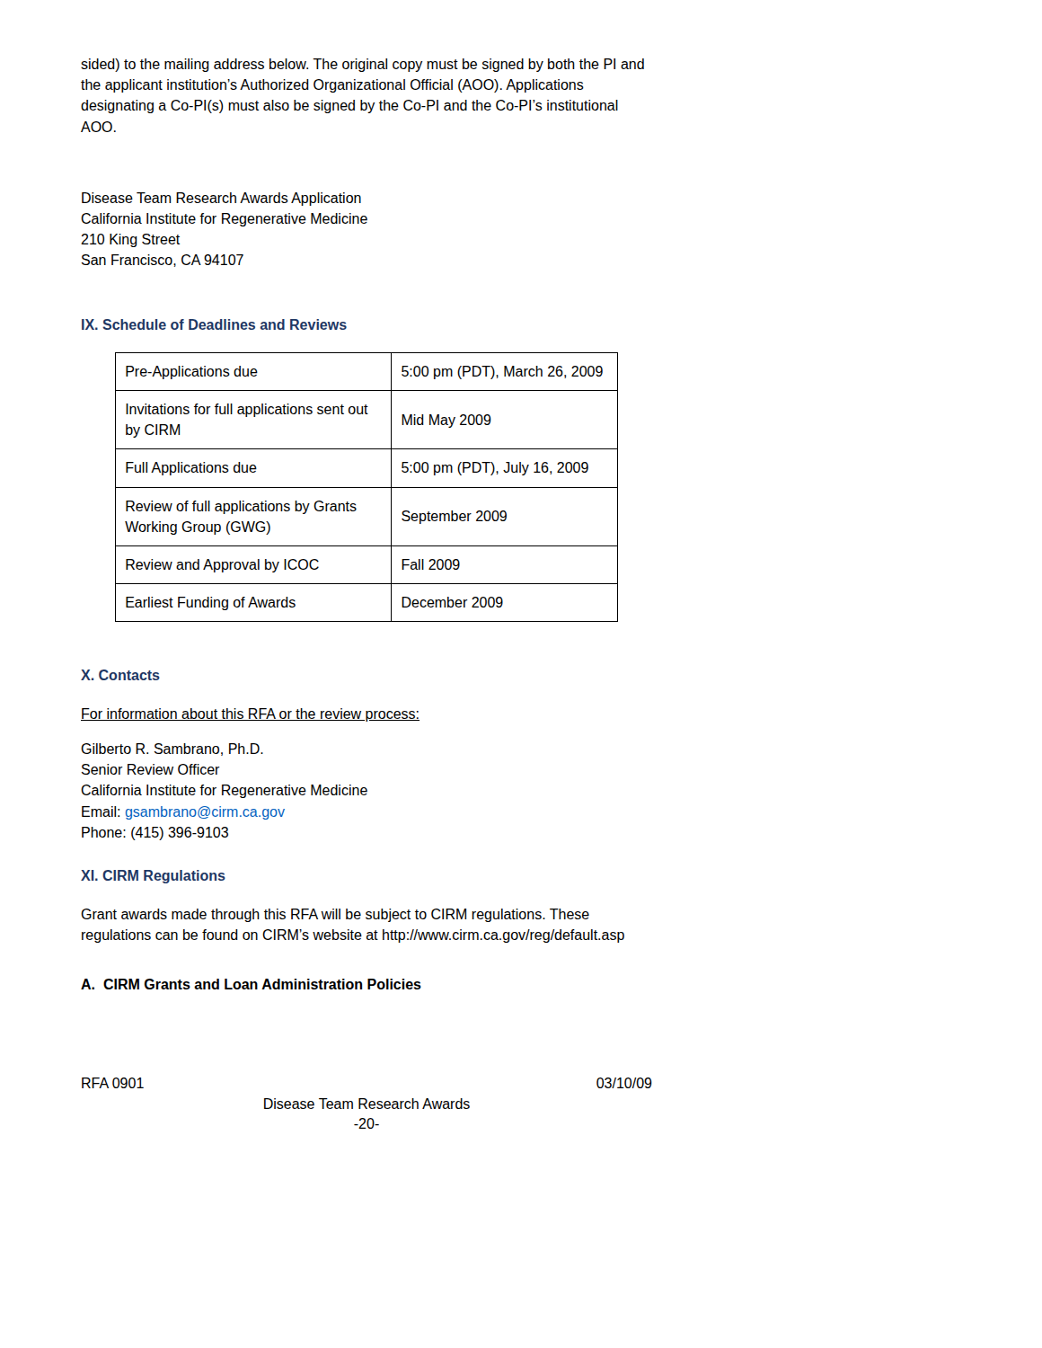sided) to the mailing address below. The original copy must be signed by both the PI and the applicant institution’s Authorized Organizational Official (AOO). Applications designating a Co-PI(s) must also be signed by the Co-PI and the Co-PI’s institutional AOO.
Disease Team Research Awards Application
California Institute for Regenerative Medicine
210 King Street
San Francisco, CA 94107
IX. Schedule of Deadlines and Reviews
| Pre-Applications due | 5:00 pm (PDT), March 26, 2009 |
| Invitations for full applications sent out by CIRM | Mid May 2009 |
| Full Applications due | 5:00 pm (PDT), July 16, 2009 |
| Review of full applications by Grants Working Group (GWG) | September 2009 |
| Review and Approval by ICOC | Fall 2009 |
| Earliest Funding of Awards | December 2009 |
X. Contacts
For information about this RFA or the review process:
Gilberto R. Sambrano, Ph.D.
Senior Review Officer
California Institute for Regenerative Medicine
Email: gsambrano@cirm.ca.gov
Phone: (415) 396-9103
XI. CIRM Regulations
Grant awards made through this RFA will be subject to CIRM regulations. These regulations can be found on CIRM’s website at http://www.cirm.ca.gov/reg/default.asp
A. CIRM Grants and Loan Administration Policies
RFA 0901 03/10/09
Disease Team Research Awards
-20-